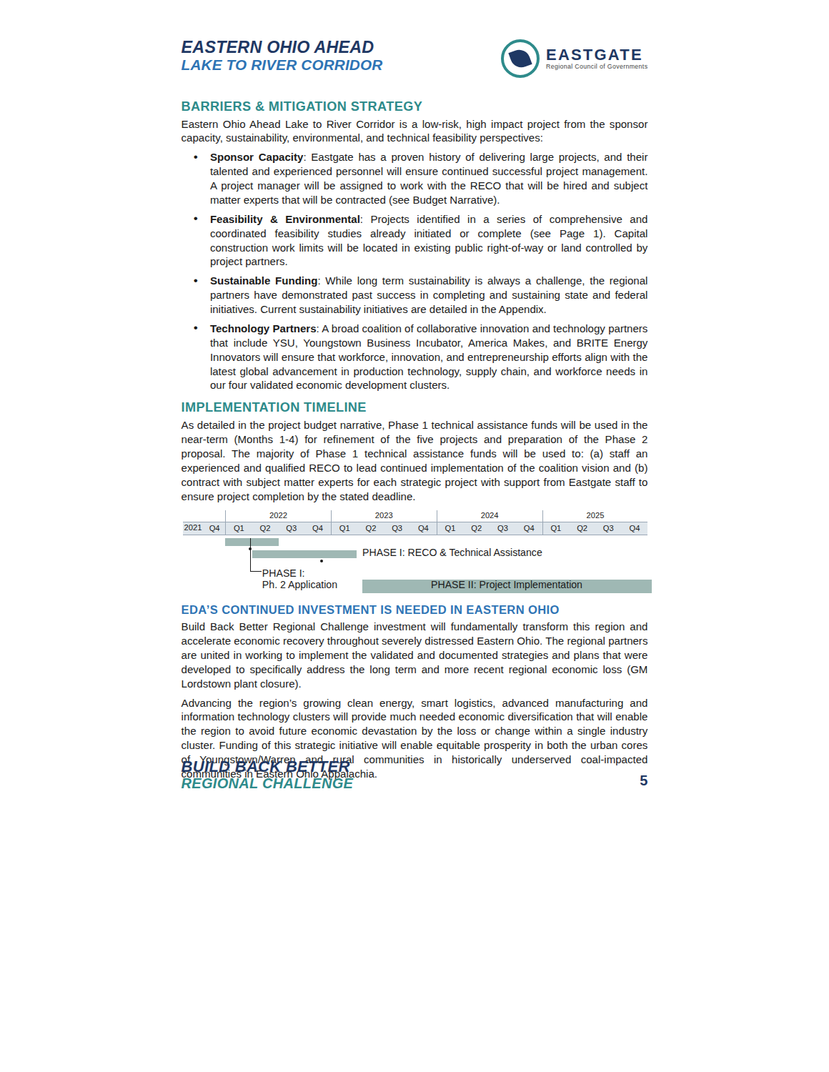Eastern Ohio Ahead
Lake to River Corridor
EASTGATE
Regional Council of Governments
Barriers & Mitigation Strategy
Eastern Ohio Ahead Lake to River Corridor is a low-risk, high impact project from the sponsor capacity, sustainability, environmental, and technical feasibility perspectives:
Sponsor Capacity: Eastgate has a proven history of delivering large projects, and their talented and experienced personnel will ensure continued successful project management. A project manager will be assigned to work with the RECO that will be hired and subject matter experts that will be contracted (see Budget Narrative).
Feasibility & Environmental: Projects identified in a series of comprehensive and coordinated feasibility studies already initiated or complete (see Page 1). Capital construction work limits will be located in existing public right-of-way or land controlled by project partners.
Sustainable Funding: While long term sustainability is always a challenge, the regional partners have demonstrated past success in completing and sustaining state and federal initiatives. Current sustainability initiatives are detailed in the Appendix.
Technology Partners: A broad coalition of collaborative innovation and technology partners that include YSU, Youngstown Business Incubator, America Makes, and BRITE Energy Innovators will ensure that workforce, innovation, and entrepreneurship efforts align with the latest global advancement in production technology, supply chain, and workforce needs in our four validated economic development clusters.
Implementation Timeline
As detailed in the project budget narrative, Phase 1 technical assistance funds will be used in the near-term (Months 1-4) for refinement of the five projects and preparation of the Phase 2 proposal. The majority of Phase 1 technical assistance funds will be used to: (a) staff an experienced and qualified RECO to lead continued implementation of the coalition vision and (b) contract with subject matter experts for each strategic project with support from Eastgate staff to ensure project completion by the stated deadline.
2022
2023
2024
2025
2021
Q4
Q1
Q2
Q3
Q4
Q1
Q2
Q3
Q4
Q1
Q2
Q3
Q4
Q1
Q2
Q3
Q4
PHASE I: RECO & Technical Assistance
PHASE I:
Ph. 2 Application
PHASE II: Project Implementation
EDA’s Continued Investment is Needed in Eastern Ohio
Build Back Better Regional Challenge investment will fundamentally transform this region and accelerate economic recovery throughout severely distressed Eastern Ohio. The regional partners are united in working to implement the validated and documented strategies and plans that were developed to specifically address the long term and more recent regional economic loss (GM Lordstown plant closure).
Advancing the region’s growing clean energy, smart logistics, advanced manufacturing and information technology clusters will provide much needed economic diversification that will enable the region to avoid future economic devastation by the loss or change within a single industry cluster. Funding of this strategic initiative will enable equitable prosperity in both the urban cores of Youngstown/Warren and rural communities in historically underserved coal-impacted communities in Eastern Ohio Appalachia.
Build Back Better
Regional Challenge
5